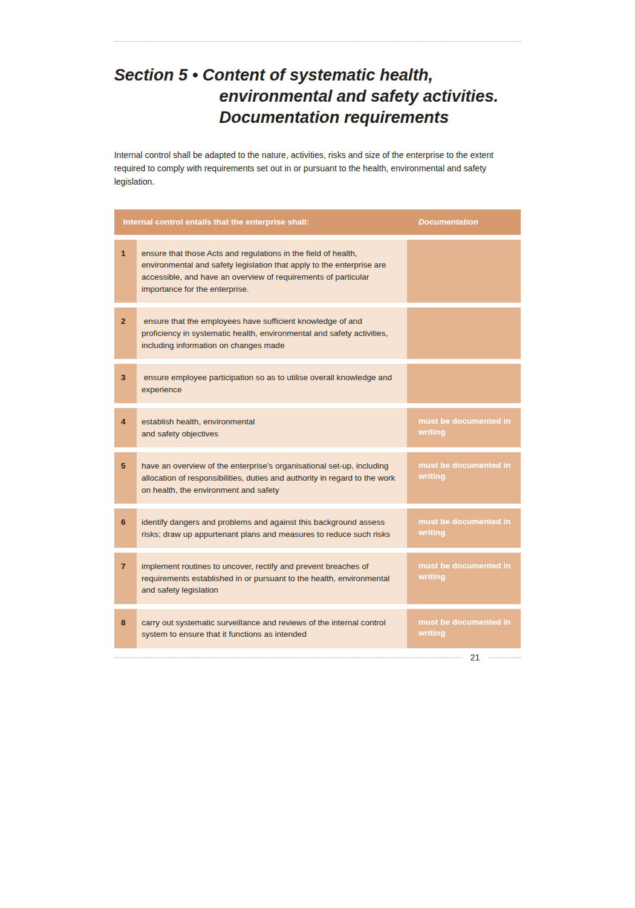Section 5 • Content of systematic health, environmental and safety activities. Documentation requirements
Internal control shall be adapted to the nature, activities, risks and size of the enterprise to the extent required to comply with requirements set out in or pursuant to the health, environmental and safety legislation.
| Internal control entails that the enterprise shall: | Documentation |
| --- | --- |
| 1 | ensure that those Acts and regulations in the field of health, environmental and safety legislation that apply to the enterprise are accessible, and have an overview of requirements of particular importance for the enterprise. | |
| 2 | ensure that the employees have sufficient knowledge of and proficiency in systematic health, environmental and safety activities, including information on changes made | |
| 3 | ensure employee participation so as to utilise overall knowledge and experience | |
| 4 | establish health, environmental and safety objectives | must be documented in writing |
| 5 | have an overview of the enterprise's organisational set-up, including allocation of responsibilities, duties and authority in regard to the work on health, the environment and safety | must be documented in writing |
| 6 | identify dangers and problems and against this background assess risks; draw up appurtenant plans and measures to reduce such risks | must be documented in writing |
| 7 | implement routines to uncover, rectify and prevent breaches of requirements established in or pursuant to the health, environmental and safety legislation | must be documented in writing |
| 8 | carry out systematic surveillance and reviews of the internal control system to ensure that it functions as intended | must be documented in writing |
21